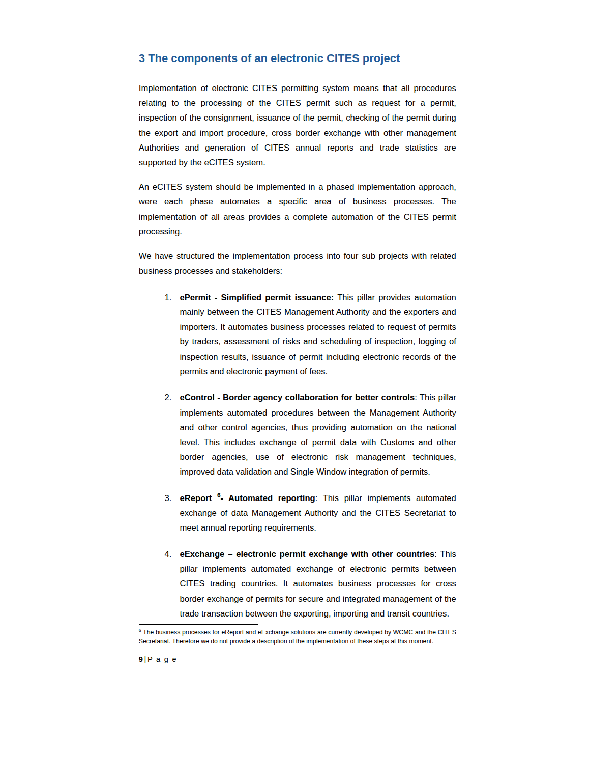3 The components of an electronic CITES project
Implementation of electronic CITES permitting system means that all procedures relating to the processing of the CITES permit such as request for a permit, inspection of the consignment, issuance of the permit, checking of the permit during the export and import procedure, cross border exchange with other management Authorities and generation of CITES annual reports and trade statistics are supported by the eCITES system.
An eCITES system should be implemented in a phased implementation approach, were each phase automates a specific area of business processes. The implementation of all areas provides a complete automation of the CITES permit processing.
We have structured the implementation process into four sub projects with related business processes and stakeholders:
ePermit - Simplified permit issuance: This pillar provides automation mainly between the CITES Management Authority and the exporters and importers. It automates business processes related to request of permits by traders, assessment of risks and scheduling of inspection, logging of inspection results, issuance of permit including electronic records of the permits and electronic payment of fees.
eControl - Border agency collaboration for better controls: This pillar implements automated procedures between the Management Authority and other control agencies, thus providing automation on the national level. This includes exchange of permit data with Customs and other border agencies, use of electronic risk management techniques, improved data validation and Single Window integration of permits.
eReport 6- Automated reporting: This pillar implements automated exchange of data Management Authority and the CITES Secretariat to meet annual reporting requirements.
eExchange – electronic permit exchange with other countries: This pillar implements automated exchange of electronic permits between CITES trading countries. It automates business processes for cross border exchange of permits for secure and integrated management of the trade transaction between the exporting, importing and transit countries.
6 The business processes for eReport and eExchange solutions are currently developed by WCMC and the CITES Secretariat. Therefore we do not provide a description of the implementation of these steps at this moment.
9|P a g e